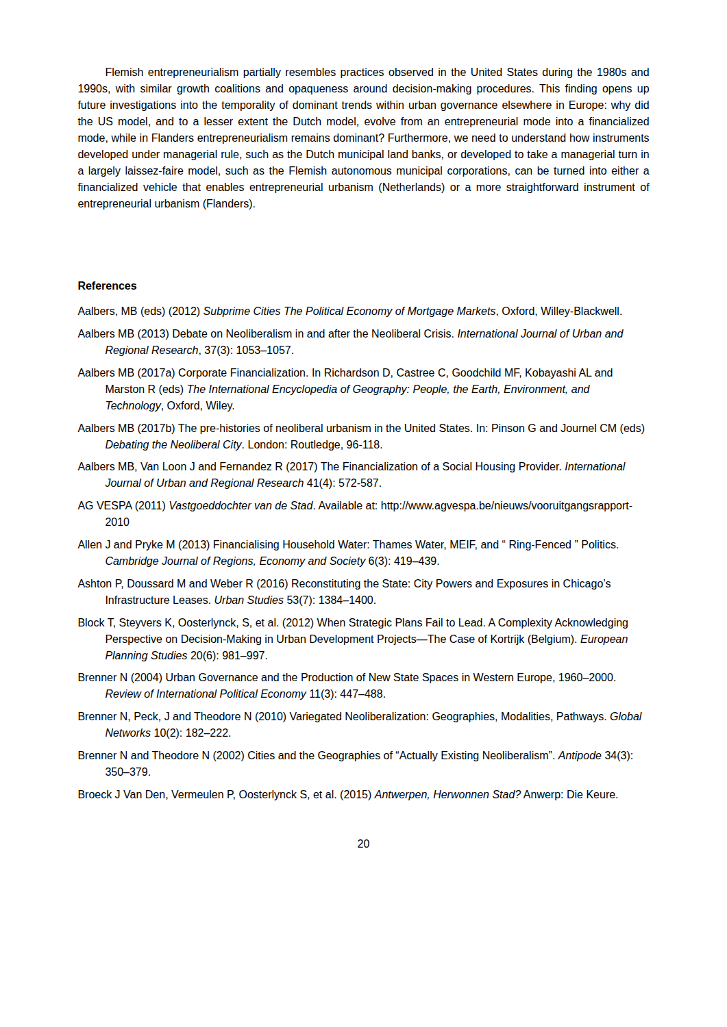Flemish entrepreneurialism partially resembles practices observed in the United States during the 1980s and 1990s, with similar growth coalitions and opaqueness around decision-making procedures. This finding opens up future investigations into the temporality of dominant trends within urban governance elsewhere in Europe: why did the US model, and to a lesser extent the Dutch model, evolve from an entrepreneurial mode into a financialized mode, while in Flanders entrepreneurialism remains dominant? Furthermore, we need to understand how instruments developed under managerial rule, such as the Dutch municipal land banks, or developed to take a managerial turn in a largely laissez-faire model, such as the Flemish autonomous municipal corporations, can be turned into either a financialized vehicle that enables entrepreneurial urbanism (Netherlands) or a more straightforward instrument of entrepreneurial urbanism (Flanders).
References
Aalbers, MB (eds) (2012) Subprime Cities The Political Economy of Mortgage Markets, Oxford, Willey-Blackwell.
Aalbers MB (2013) Debate on Neoliberalism in and after the Neoliberal Crisis. International Journal of Urban and Regional Research, 37(3): 1053–1057.
Aalbers MB (2017a) Corporate Financialization. In Richardson D, Castree C, Goodchild MF, Kobayashi AL and Marston R (eds) The International Encyclopedia of Geography: People, the Earth, Environment, and Technology, Oxford, Wiley.
Aalbers MB (2017b) The pre-histories of neoliberal urbanism in the United States. In: Pinson G and Journel CM (eds) Debating the Neoliberal City. London: Routledge, 96-118.
Aalbers MB, Van Loon J and Fernandez R (2017) The Financialization of a Social Housing Provider. International Journal of Urban and Regional Research 41(4): 572-587.
AG VESPA (2011) Vastgoeddochter van de Stad. Available at: http://www.agvespa.be/nieuws/vooruitgangsrapport-2010
Allen J and Pryke M (2013) Financialising Household Water: Thames Water, MEIF, and “ Ring-Fenced ” Politics. Cambridge Journal of Regions, Economy and Society 6(3): 419–439.
Ashton P, Doussard M and Weber R (2016) Reconstituting the State: City Powers and Exposures in Chicago’s Infrastructure Leases. Urban Studies 53(7): 1384–1400.
Block T, Steyvers K, Oosterlynck, S, et al. (2012) When Strategic Plans Fail to Lead. A Complexity Acknowledging Perspective on Decision-Making in Urban Development Projects—The Case of Kortrijk (Belgium). European Planning Studies 20(6): 981–997.
Brenner N (2004) Urban Governance and the Production of New State Spaces in Western Europe, 1960–2000. Review of International Political Economy 11(3): 447–488.
Brenner N, Peck, J and Theodore N (2010) Variegated Neoliberalization: Geographies, Modalities, Pathways. Global Networks 10(2): 182–222.
Brenner N and Theodore N (2002) Cities and the Geographies of “Actually Existing Neoliberalism”. Antipode 34(3): 350–379.
Broeck J Van Den, Vermeulen P, Oosterlynck S, et al. (2015) Antwerpen, Herwonnen Stad? Anwerp: Die Keure.
20